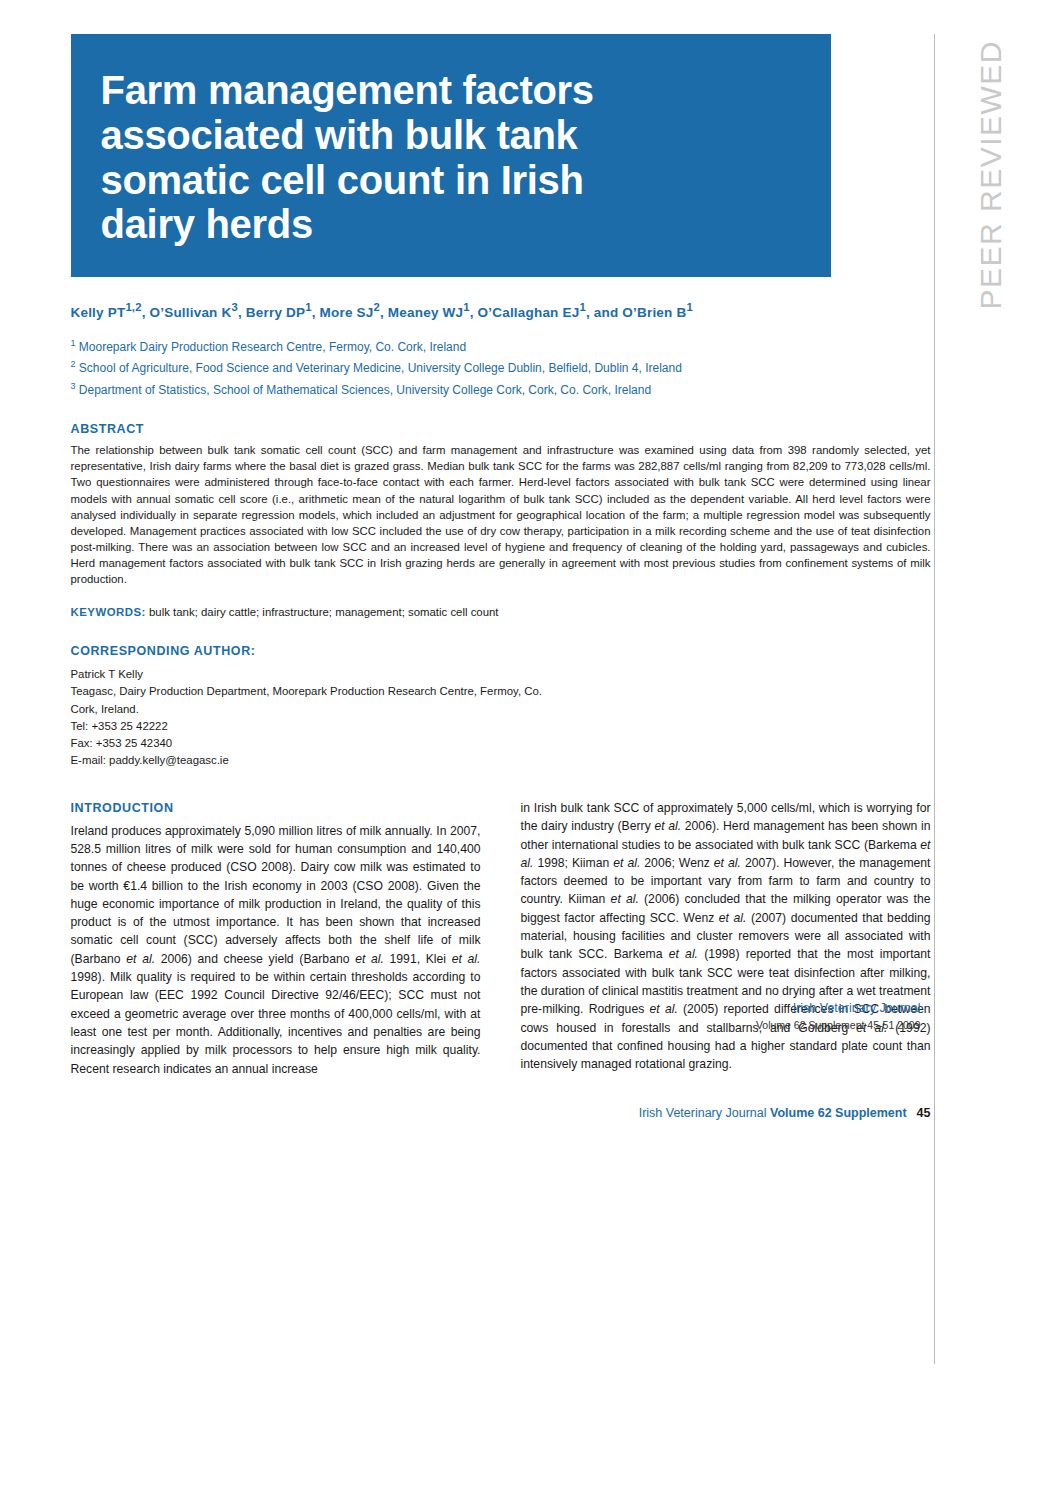PEER REVIEWED
Farm management factors
associated with bulk tank
somatic cell count in Irish
dairy herds
Kelly PT1,2, O’Sullivan K3, Berry DP1, More SJ2, Meaney WJ1, O’Callaghan EJ1, and O’Brien B1
1 Moorepark Dairy Production Research Centre, Fermoy, Co. Cork, Ireland
2 School of Agriculture, Food Science and Veterinary Medicine, University College Dublin, Belfield, Dublin 4, Ireland
3 Department of Statistics, School of Mathematical Sciences, University College Cork, Cork, Co. Cork, Ireland
ABSTRACT
The relationship between bulk tank somatic cell count (SCC) and farm management and infrastructure was examined using data from 398 randomly selected, yet representative, Irish dairy farms where the basal diet is grazed grass. Median bulk tank SCC for the farms was 282,887 cells/ml ranging from 82,209 to 773,028 cells/ml. Two questionnaires were administered through face-to-face contact with each farmer. Herd-level factors associated with bulk tank SCC were determined using linear models with annual somatic cell score (i.e., arithmetic mean of the natural logarithm of bulk tank SCC) included as the dependent variable. All herd level factors were analysed individually in separate regression models, which included an adjustment for geographical location of the farm; a multiple regression model was subsequently developed. Management practices associated with low SCC included the use of dry cow therapy, participation in a milk recording scheme and the use of teat disinfection post-milking. There was an association between low SCC and an increased level of hygiene and frequency of cleaning of the holding yard, passageways and cubicles. Herd management factors associated with bulk tank SCC in Irish grazing herds are generally in agreement with most previous studies from confinement systems of milk production.
KEYWORDS: bulk tank; dairy cattle; infrastructure; management; somatic cell count
CORRESPONDING AUTHOR:
Patrick T Kelly
Teagasc, Dairy Production Department, Moorepark Production Research Centre, Fermoy, Co.
Cork, Ireland.
Tel: +353 25 42222
Fax: +353 25 42340
E-mail: paddy.kelly@teagasc.ie
Irish Veterinary Journal
Volume 62 Supplement 45-51 2009
INTRODUCTION
Ireland produces approximately 5,090 million litres of milk annually. In 2007, 528.5 million litres of milk were sold for human consumption and 140,400 tonnes of cheese produced (CSO 2008). Dairy cow milk was estimated to be worth €1.4 billion to the Irish economy in 2003 (CSO 2008). Given the huge economic importance of milk production in Ireland, the quality of this product is of the utmost importance. It has been shown that increased somatic cell count (SCC) adversely affects both the shelf life of milk (Barbano et al. 2006) and cheese yield (Barbano et al. 1991, Klei et al. 1998). Milk quality is required to be within certain thresholds according to European law (EEC 1992 Council Directive 92/46/EEC); SCC must not exceed a geometric average over three months of 400,000 cells/ml, with at least one test per month. Additionally, incentives and penalties are being increasingly applied by milk processors to help ensure high milk quality. Recent research indicates an annual increase
in Irish bulk tank SCC of approximately 5,000 cells/ml, which is worrying for the dairy industry (Berry et al. 2006). Herd management has been shown in other international studies to be associated with bulk tank SCC (Barkema et al. 1998; Kiiman et al. 2006; Wenz et al. 2007). However, the management factors deemed to be important vary from farm to farm and country to country. Kiiman et al. (2006) concluded that the milking operator was the biggest factor affecting SCC. Wenz et al. (2007) documented that bedding material, housing facilities and cluster removers were all associated with bulk tank SCC. Barkema et al. (1998) reported that the most important factors associated with bulk tank SCC were teat disinfection after milking, the duration of clinical mastitis treatment and no drying after a wet treatment pre-milking. Rodrigues et al. (2005) reported differences in SCC between cows housed in forestalls and stallbarns, and Goldberg et al. (1992) documented that confined housing had a higher standard plate count than intensively managed rotational grazing.
Irish Veterinary Journal Volume 62 Supplement 45